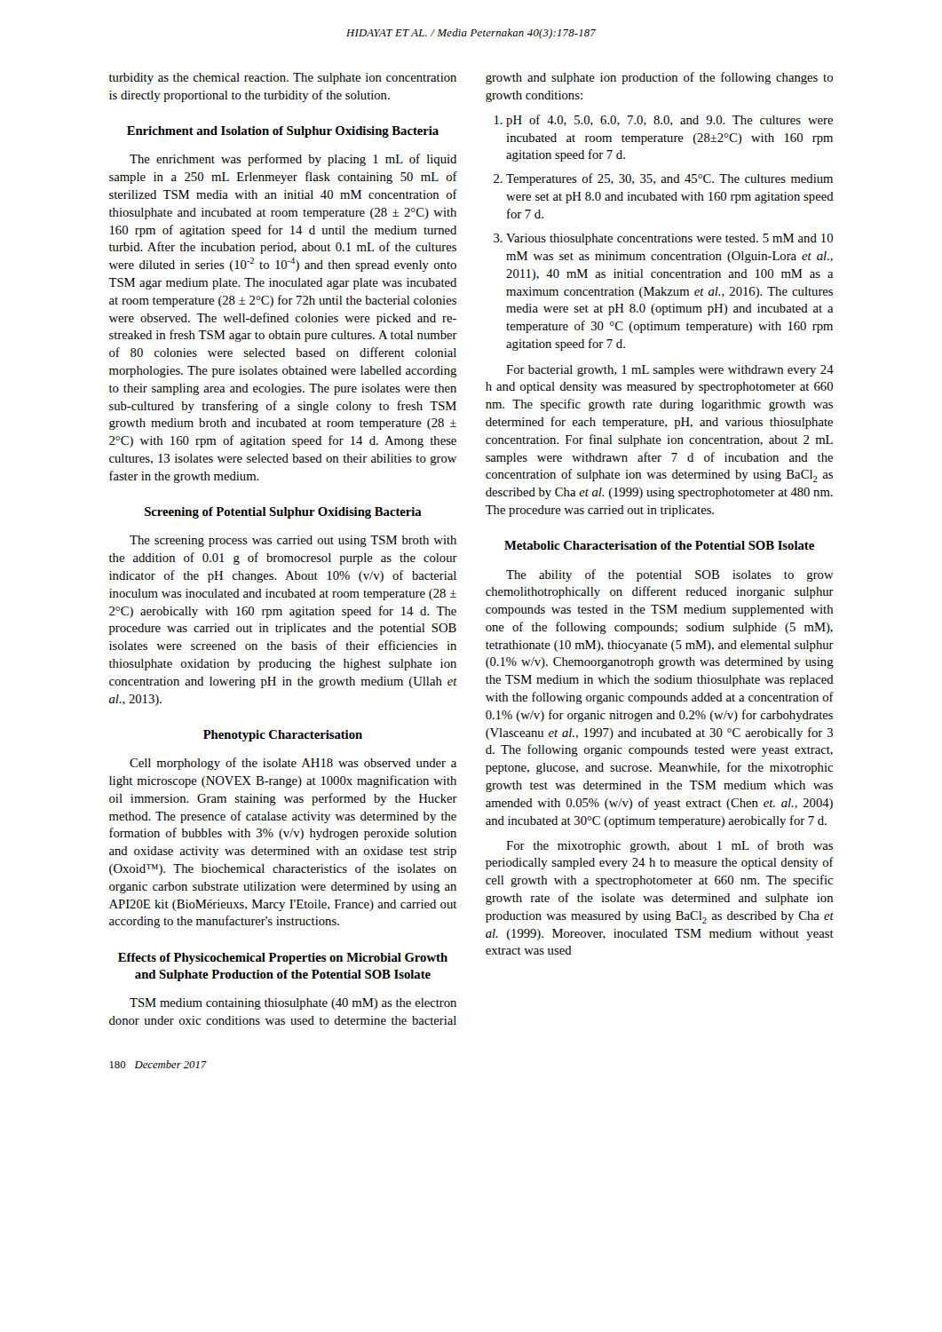HIDAYAT ET AL. / Media Peternakan 40(3):178-187
turbidity as the chemical reaction. The sulphate ion concentration is directly proportional to the turbidity of the solution.
Enrichment and Isolation of Sulphur Oxidising Bacteria
The enrichment was performed by placing 1 mL of liquid sample in a 250 mL Erlenmeyer flask containing 50 mL of sterilized TSM media with an initial 40 mM concentration of thiosulphate and incubated at room temperature (28 ± 2°C) with 160 rpm of agitation speed for 14 d until the medium turned turbid. After the incubation period, about 0.1 mL of the cultures were diluted in series (10-2 to 10-4) and then spread evenly onto TSM agar medium plate. The inoculated agar plate was incubated at room temperature (28 ± 2°C) for 72h until the bacterial colonies were observed. The well-defined colonies were picked and re-streaked in fresh TSM agar to obtain pure cultures. A total number of 80 colonies were selected based on different colonial morphologies. The pure isolates obtained were labelled according to their sampling area and ecologies. The pure isolates were then sub-cultured by transfering of a single colony to fresh TSM growth medium broth and incubated at room temperature (28 ± 2°C) with 160 rpm of agitation speed for 14 d. Among these cultures, 13 isolates were selected based on their abilities to grow faster in the growth medium.
Screening of Potential Sulphur Oxidising Bacteria
The screening process was carried out using TSM broth with the addition of 0.01 g of bromocresol purple as the colour indicator of the pH changes. About 10% (v/v) of bacterial inoculum was inoculated and incubated at room temperature (28 ± 2°C) aerobically with 160 rpm agitation speed for 14 d. The procedure was carried out in triplicates and the potential SOB isolates were screened on the basis of their efficiencies in thiosulphate oxidation by producing the highest sulphate ion concentration and lowering pH in the growth medium (Ullah et al., 2013).
Phenotypic Characterisation
Cell morphology of the isolate AH18 was observed under a light microscope (NOVEX B-range) at 1000x magnification with oil immersion. Gram staining was performed by the Hucker method. The presence of catalase activity was determined by the formation of bubbles with 3% (v/v) hydrogen peroxide solution and oxidase activity was determined with an oxidase test strip (Oxoid™). The biochemical characteristics of the isolates on organic carbon substrate utilization were determined by using an API20E kit (BioMérieuxs, Marcy I'Etoile, France) and carried out according to the manufacturer's instructions.
Effects of Physicochemical Properties on Microbial Growth and Sulphate Production of the Potential SOB Isolate
TSM medium containing thiosulphate (40 mM) as the electron donor under oxic conditions was used to determine the bacterial growth and sulphate ion production of the following changes to growth conditions:
pH of 4.0, 5.0, 6.0, 7.0, 8.0, and 9.0. The cultures were incubated at room temperature (28±2°C) with 160 rpm agitation speed for 7 d.
Temperatures of 25, 30, 35, and 45°C. The cultures medium were set at pH 8.0 and incubated with 160 rpm agitation speed for 7 d.
Various thiosulphate concentrations were tested. 5 mM and 10 mM was set as minimum concentration (Olguin-Lora et al., 2011), 40 mM as initial concentration and 100 mM as a maximum concentration (Makzum et al., 2016). The cultures media were set at pH 8.0 (optimum pH) and incubated at a temperature of 30 °C (optimum temperature) with 160 rpm agitation speed for 7 d.
For bacterial growth, 1 mL samples were withdrawn every 24 h and optical density was measured by spectrophotometer at 660 nm. The specific growth rate during logarithmic growth was determined for each temperature, pH, and various thiosulphate concentration. For final sulphate ion concentration, about 2 mL samples were withdrawn after 7 d of incubation and the concentration of sulphate ion was determined by using BaCl2 as described by Cha et al. (1999) using spectrophotometer at 480 nm. The procedure was carried out in triplicates.
Metabolic Characterisation of the Potential SOB Isolate
The ability of the potential SOB isolates to grow chemolithotrophically on different reduced inorganic sulphur compounds was tested in the TSM medium supplemented with one of the following compounds; sodium sulphide (5 mM), tetrathionate (10 mM), thiocyanate (5 mM), and elemental sulphur (0.1% w/v). Chemoorganotroph growth was determined by using the TSM medium in which the sodium thiosulphate was replaced with the following organic compounds added at a concentration of 0.1% (w/v) for organic nitrogen and 0.2% (w/v) for carbohydrates (Vlasceanu et al., 1997) and incubated at 30 °C aerobically for 3 d. The following organic compounds tested were yeast extract, peptone, glucose, and sucrose. Meanwhile, for the mixotrophic growth test was determined in the TSM medium which was amended with 0.05% (w/v) of yeast extract (Chen et. al., 2004) and incubated at 30°C (optimum temperature) aerobically for 7 d.
For the mixotrophic growth, about 1 mL of broth was periodically sampled every 24 h to measure the optical density of cell growth with a spectrophotometer at 660 nm. The specific growth rate of the isolate was determined and sulphate ion production was measured by using BaCl2 as described by Cha et al. (1999). Moreover, inoculated TSM medium without yeast extract was used
180 December 2017